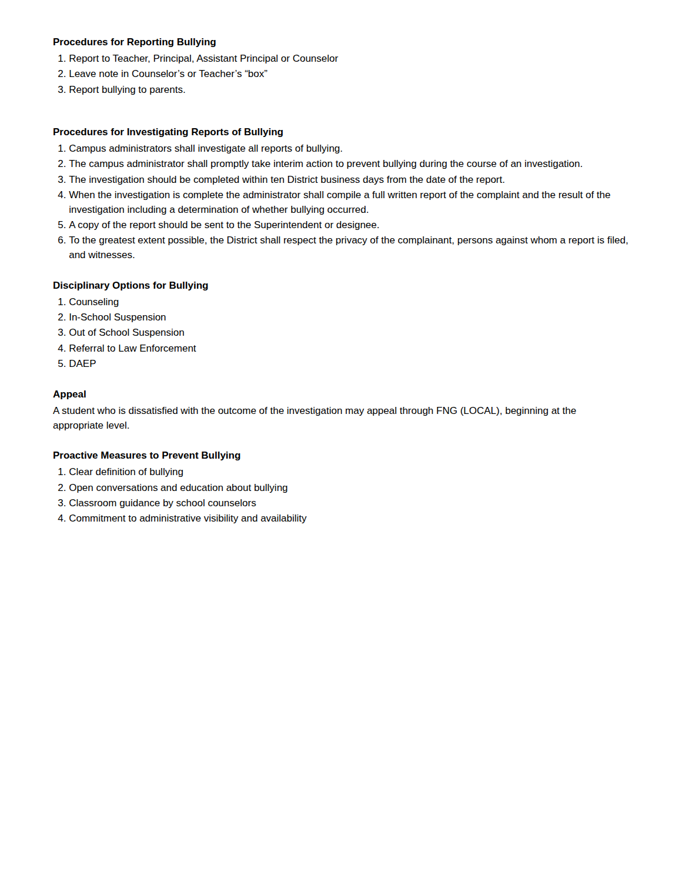Procedures for Reporting Bullying
Report to Teacher, Principal, Assistant Principal or Counselor
Leave note in Counselor’s or Teacher’s “box”
Report bullying to parents.
Procedures for Investigating Reports of Bullying
Campus administrators shall investigate all reports of bullying.
The campus administrator shall promptly take interim action to prevent bullying during the course of an investigation.
The investigation should be completed within ten District business days from the date of the report.
When the investigation is complete the administrator shall compile a full written report of the complaint and the result of the investigation including a determination of whether bullying occurred.
A copy of the report should be sent to the Superintendent or designee.
To the greatest extent possible, the District shall respect the privacy of the complainant, persons against whom a report is filed, and witnesses.
Disciplinary Options for Bullying
Counseling
In-School Suspension
Out of School Suspension
Referral to Law Enforcement
DAEP
Appeal
A student who is dissatisfied with the outcome of the investigation may appeal through FNG (LOCAL), beginning at the appropriate level.
Proactive Measures to Prevent Bullying
Clear definition of bullying
Open conversations and education about bullying
Classroom guidance by school counselors
Commitment to administrative visibility and availability